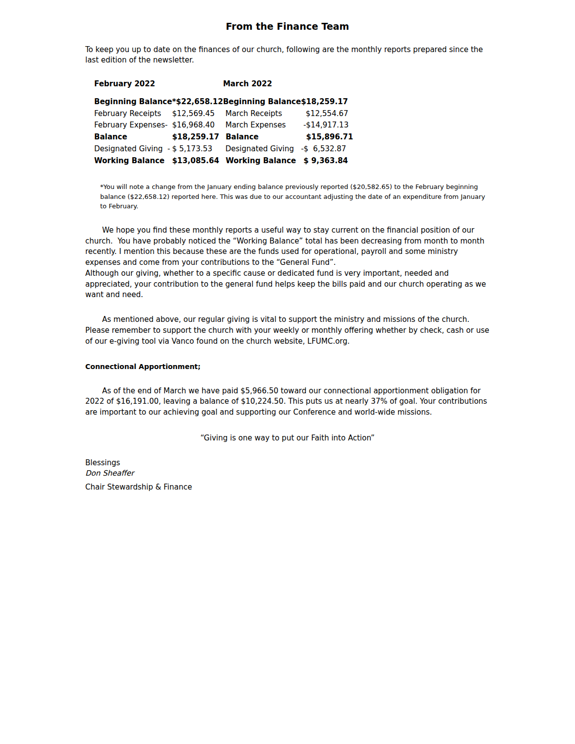From the Finance Team
To keep you up to date on the finances of our church, following are the monthly reports prepared since the last edition of the newsletter.
| February 2022 | March 2022 |
| Beginning Balance | *$22,658.12 | Beginning Balance | $18,259.17 |
| February Receipts | $12,569.45 | March Receipts | $12,554.67 |
| February Expenses- | $16,968.40 | March Expenses | -$14,917.13 |
| Balance | $18,259.17 | Balance | $15,896.71 |
| Designated Giving - | $ 5,173.53 | Designated Giving | -$ 6,532.87 |
| Working Balance | $13,085.64 | Working Balance | $ 9,363.84 |
*You will note a change from the January ending balance previously reported ($20,582.65) to the February beginning balance ($22,658.12) reported here. This was due to our accountant adjusting the date of an expenditure from January to February.
We hope you find these monthly reports a useful way to stay current on the financial position of our church. You have probably noticed the “Working Balance” total has been decreasing from month to month recently. I mention this because these are the funds used for operational, payroll and some ministry expenses and come from your contributions to the “General Fund”.
Although our giving, whether to a specific cause or dedicated fund is very important, needed and appreciated, your contribution to the general fund helps keep the bills paid and our church operating as we want and need.
As mentioned above, our regular giving is vital to support the ministry and missions of the church. Please remember to support the church with your weekly or monthly offering whether by check, cash or use of our e-giving tool via Vanco found on the church website, LFUMC.org.
Connectional Apportionment;
As of the end of March we have paid $5,966.50 toward our connectional apportionment obligation for 2022 of $16,191.00, leaving a balance of $10,224.50. This puts us at nearly 37% of goal. Your contributions are important to our achieving goal and supporting our Conference and world-wide missions.
“Giving is one way to put our Faith into Action”
Blessings
Don Sheaffer
Chair Stewardship & Finance